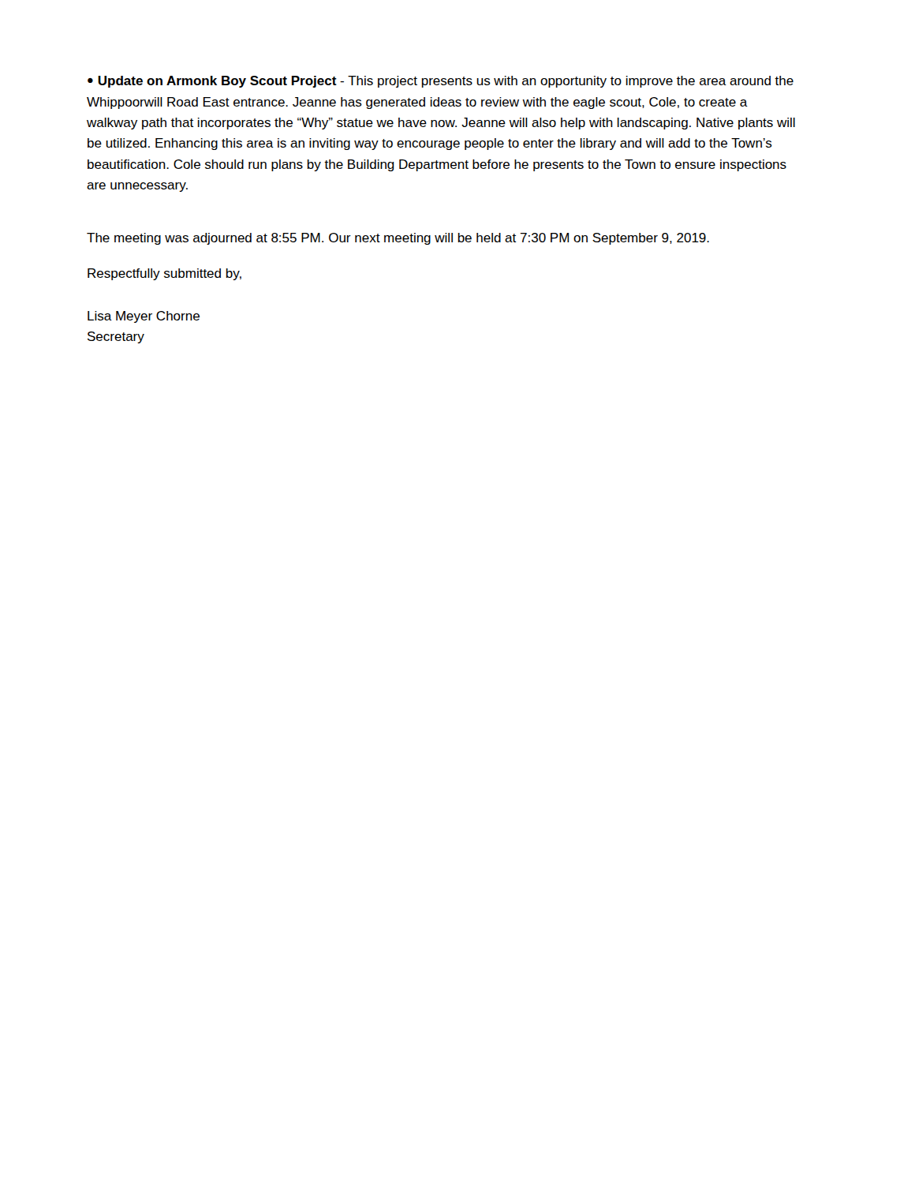●Update on Armonk Boy Scout Project - This project presents us with an opportunity to improve the area around the Whippoorwill Road East entrance. Jeanne has generated ideas to review with the eagle scout, Cole, to create a walkway path that incorporates the “Why” statue we have now. Jeanne will also help with landscaping. Native plants will be utilized. Enhancing this area is an inviting way to encourage people to enter the library and will add to the Town’s beautification. Cole should run plans by the Building Department before he presents to the Town to ensure inspections are unnecessary.
The meeting was adjourned at 8:55 PM. Our next meeting will be held at 7:30 PM on September 9, 2019.
Respectfully submitted by,
Lisa Meyer Chorne
Secretary